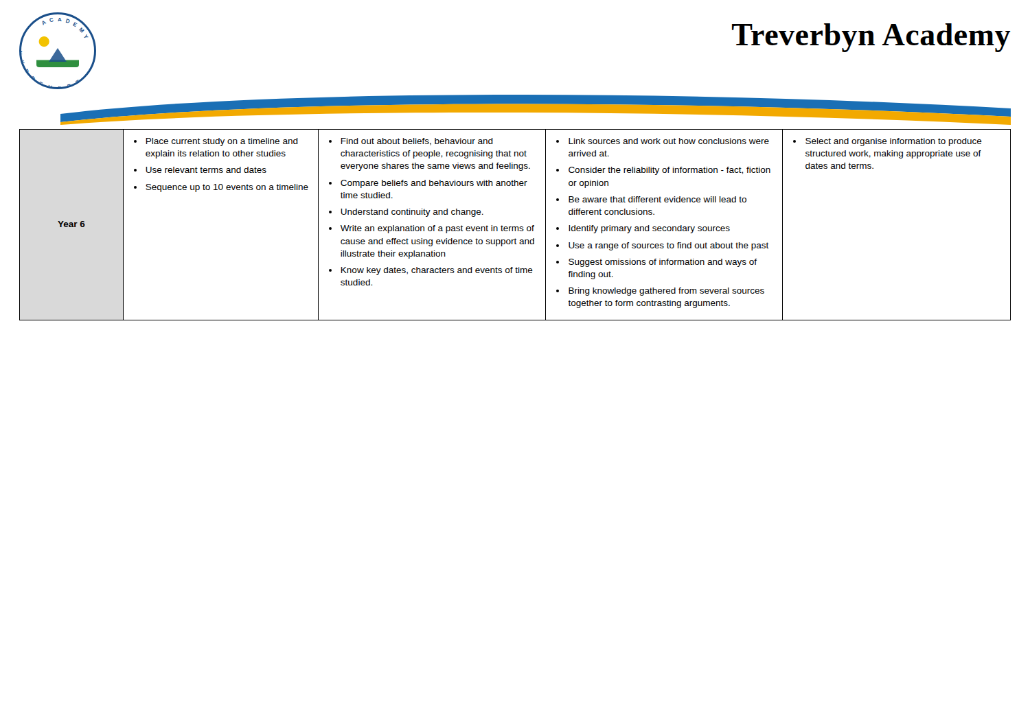T R E V E R B Y N A C A D E M Y
Treverbyn Academy
| Year 6 | Place current study on a timeline and explain its relation to other studies Use relevant terms and dates Sequence up to 10 events on a timeline | Find out about beliefs, behaviour and characteristics of people, recognising that not everyone shares the same views and feelings. Compare beliefs and behaviours with another time studied. Understand continuity and change. Write an explanation of a past event in terms of cause and effect using evidence to support and illustrate their explanation Know key dates, characters and events of time studied. | Link sources and work out how conclusions were arrived at. Consider the reliability of information - fact, fiction or opinion Be aware that different evidence will lead to different conclusions. Identify primary and secondary sources Use a range of sources to find out about the past Suggest omissions of information and ways of finding out. Bring knowledge gathered from several sources together to form contrasting arguments. | Select and organise information to produce structured work, making appropriate use of dates and terms. |